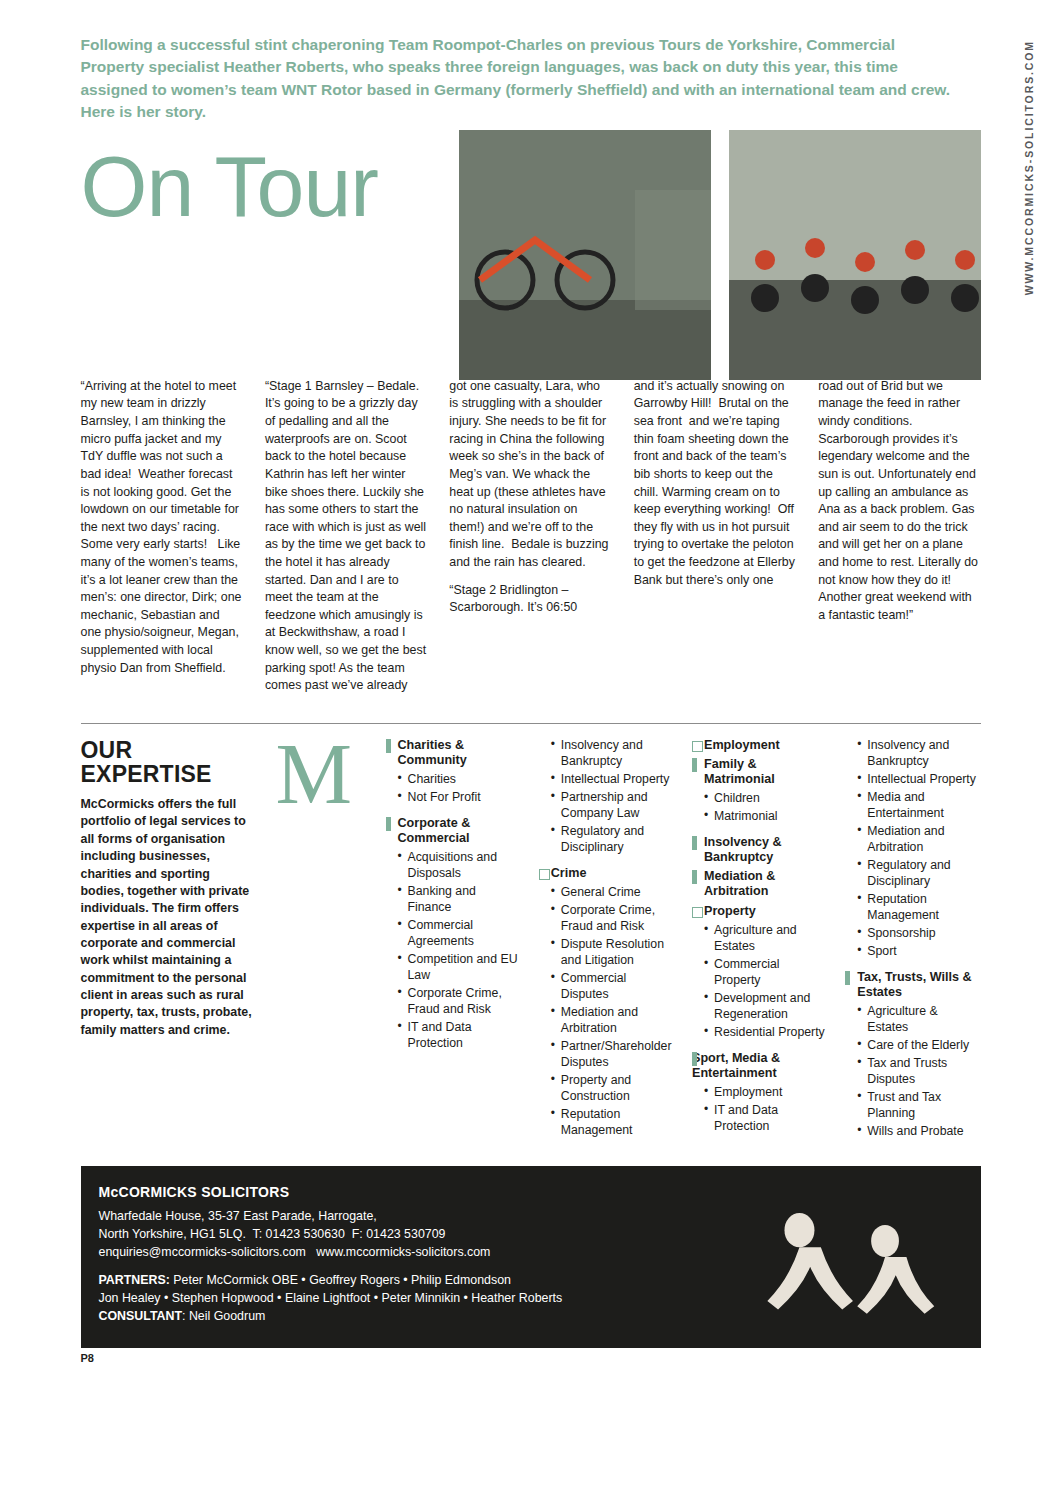WWW.MCCORMICKS-SOLICITORS.COM
Following a successful stint chaperoning Team Roompot-Charles on previous Tours de Yorkshire, Commercial Property specialist Heather Roberts, who speaks three foreign languages, was back on duty this year, this time assigned to women’s team WNT Rotor based in Germany (formerly Sheffield) and with an international team and crew. Here is her story.
On Tour
“Arriving at the hotel to meet my new team in drizzly Barnsley, I am thinking the micro puffa jacket and my TdY duffle was not such a bad idea! Weather forecast is not looking good. Get the lowdown on our timetable for the next two days’ racing. Some very early starts! Like many of the women’s teams, it’s a lot leaner crew than the men’s: one director, Dirk; one mechanic, Sebastian and one physio/soigneur, Megan, supplemented with local physio Dan from Sheffield.
“Stage 1 Barnsley – Bedale. It’s going to be a grizzly day of pedalling and all the waterproofs are on. Scoot back to the hotel because Kathrin has left her winter bike shoes there. Luckily she has some others to start the race with which is just as well as by the time we get back to the hotel it has already started. Dan and I are to meet the team at the feedzone which amusingly is at Beckwithshaw, a road I know well, so we get the best parking spot! As the team comes past we’ve already
got one casualty, Lara, who is struggling with a shoulder injury. She needs to be fit for racing in China the following week so she’s in the back of Meg’s van. We whack the heat up (these athletes have no natural insulation on them!) and we’re off to the finish line. Bedale is buzzing and the rain has cleared.
“Stage 2 Bridlington – Scarborough. It’s 06:50
and it’s actually snowing on Garrowby Hill! Brutal on the sea front and we’re taping thin foam sheeting down the front and back of the team’s bib shorts to keep out the chill. Warming cream on to keep everything working! Off they fly with us in hot pursuit trying to overtake the peloton to get the feedzone at Ellerby Bank but there’s only one
road out of Brid but we manage the feed in rather windy conditions. Scarborough provides it’s legendary welcome and the sun is out. Unfortunately end up calling an ambulance as Ana as a back problem. Gas and air seem to do the trick and will get her on a plane and home to rest. Literally do not know how they do it! Another great weekend with a fantastic team!”
OUR
EXPERTISE
McCormicks offers the full portfolio of legal services to all forms of organisation including businesses, charities and sporting bodies, together with private individuals. The firm offers expertise in all areas of corporate and commercial work whilst maintaining a commitment to the personal client in areas such as rural property, tax, trusts, probate, family matters and crime.
M
Charities &
Community
Charities
Not For Profit
Corporate &
Commercial
Acquisitions and Disposals
Banking and Finance
Commercial Agreements
Competition and EU Law
Corporate Crime, Fraud and Risk
IT and Data Protection
Insolvency and Bankruptcy
Intellectual Property
Partnership and Company Law
Regulatory and Disciplinary
Crime
General Crime
Corporate Crime, Fraud and Risk
Dispute Resolution and Litigation
Commercial Disputes
Mediation and Arbitration
Partner/Shareholder Disputes
Property and Construction
Reputation Management
Employment
Family &
Matrimonial
Children
Matrimonial
Insolvency &
Bankruptcy
Mediation &
Arbitration
Property
Agriculture and Estates
Commercial Property
Development and Regeneration
Residential Property
Sport, Media &
Entertainment
Employment
IT and Data Protection
Insolvency and Bankruptcy
Intellectual Property
Media and Entertainment
Mediation and Arbitration
Regulatory and Disciplinary
Reputation Management
Sponsorship
Sport
Tax, Trusts, Wills &
Estates
Agriculture & Estates
Care of the Elderly
Tax and Trusts Disputes
Trust and Tax Planning
Wills and Probate
McCORMICKS SOLICITORS
Wharfedale House, 35-37 East Parade, Harrogate,
North Yorkshire, HG1 5LQ. T: 01423 530630 F: 01423 530709
enquiries@mccormicks-solicitors.com www.mccormicks-solicitors.com
PARTNERS: Peter McCormick OBE • Geoffrey Rogers • Philip Edmondson
Jon Healey • Stephen Hopwood • Elaine Lightfoot • Peter Minnikin • Heather Roberts
CONSULTANT: Neil Goodrum
P8